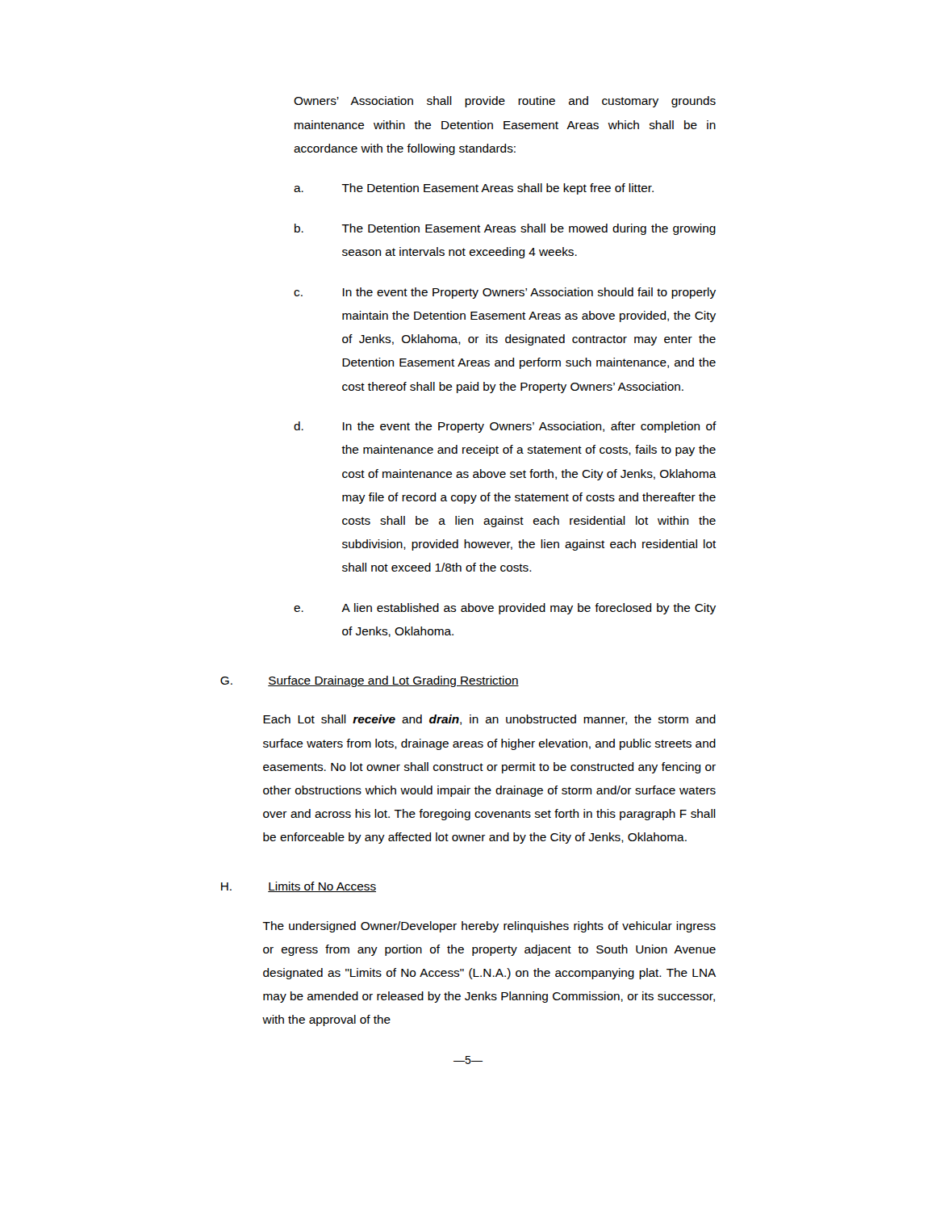Owners’ Association shall provide routine and customary grounds maintenance within the Detention Easement Areas which shall be in accordance with the following standards:
a.
The Detention Easement Areas shall be kept free of litter.
b.
The Detention Easement Areas shall be mowed during the growing season at intervals not exceeding 4 weeks.
c.
In the event the Property Owners’ Association should fail to properly maintain the Detention Easement Areas as above provided, the City of Jenks, Oklahoma, or its designated contractor may enter the Detention Easement Areas and perform such maintenance, and the cost thereof shall be paid by the Property Owners’ Association.
d.
In the event the Property Owners’ Association, after completion of the maintenance and receipt of a statement of costs, fails to pay the cost of maintenance as above set forth, the City of Jenks, Oklahoma may file of record a copy of the statement of costs and thereafter the costs shall be a lien against each residential lot within the subdivision, provided however, the lien against each residential lot shall not exceed 1/8th of the costs.
e.
A lien established as above provided may be foreclosed by the City of Jenks, Oklahoma.
G.
Surface Drainage and Lot Grading Restriction
Each Lot shall receive and drain, in an unobstructed manner, the storm and surface waters from lots, drainage areas of higher elevation, and public streets and easements. No lot owner shall construct or permit to be constructed any fencing or other obstructions which would impair the drainage of storm and/or surface waters over and across his lot. The foregoing covenants set forth in this paragraph F shall be enforceable by any affected lot owner and by the City of Jenks, Oklahoma.
H.
Limits of No Access
The undersigned Owner/Developer hereby relinquishes rights of vehicular ingress or egress from any portion of the property adjacent to South Union Avenue designated as "Limits of No Access" (L.N.A.) on the accompanying plat. The LNA may be amended or released by the Jenks Planning Commission, or its successor, with the approval of the
—5—